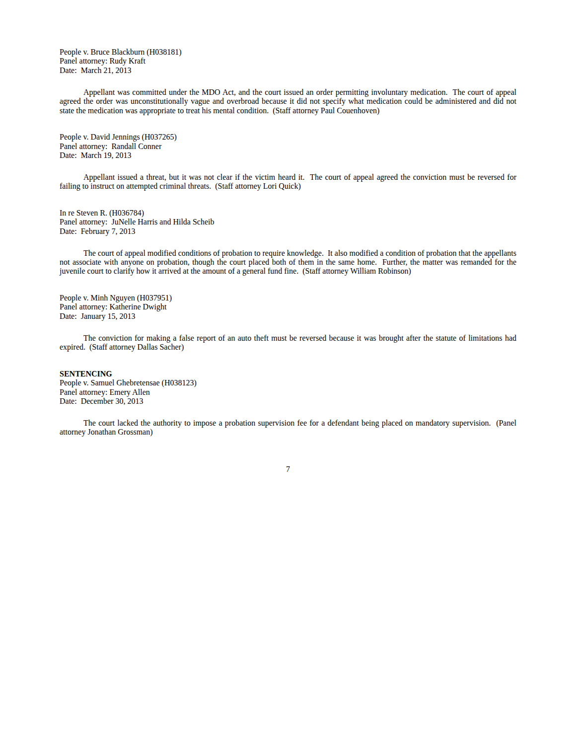People v. Bruce Blackburn (H038181)
Panel attorney: Rudy Kraft
Date: March 21, 2013
Appellant was committed under the MDO Act, and the court issued an order permitting involuntary medication. The court of appeal agreed the order was unconstitutionally vague and overbroad because it did not specify what medication could be administered and did not state the medication was appropriate to treat his mental condition. (Staff attorney Paul Couenhoven)
People v. David Jennings (H037265)
Panel attorney: Randall Conner
Date: March 19, 2013
Appellant issued a threat, but it was not clear if the victim heard it. The court of appeal agreed the conviction must be reversed for failing to instruct on attempted criminal threats. (Staff attorney Lori Quick)
In re Steven R. (H036784)
Panel attorney: JuNelle Harris and Hilda Scheib
Date: February 7, 2013
The court of appeal modified conditions of probation to require knowledge. It also modified a condition of probation that the appellants not associate with anyone on probation, though the court placed both of them in the same home. Further, the matter was remanded for the juvenile court to clarify how it arrived at the amount of a general fund fine. (Staff attorney William Robinson)
People v. Minh Nguyen (H037951)
Panel attorney: Katherine Dwight
Date: January 15, 2013
The conviction for making a false report of an auto theft must be reversed because it was brought after the statute of limitations had expired. (Staff attorney Dallas Sacher)
SENTENCING
People v. Samuel Ghebretensae (H038123)
Panel attorney: Emery Allen
Date: December 30, 2013
The court lacked the authority to impose a probation supervision fee for a defendant being placed on mandatory supervision. (Panel attorney Jonathan Grossman)
7